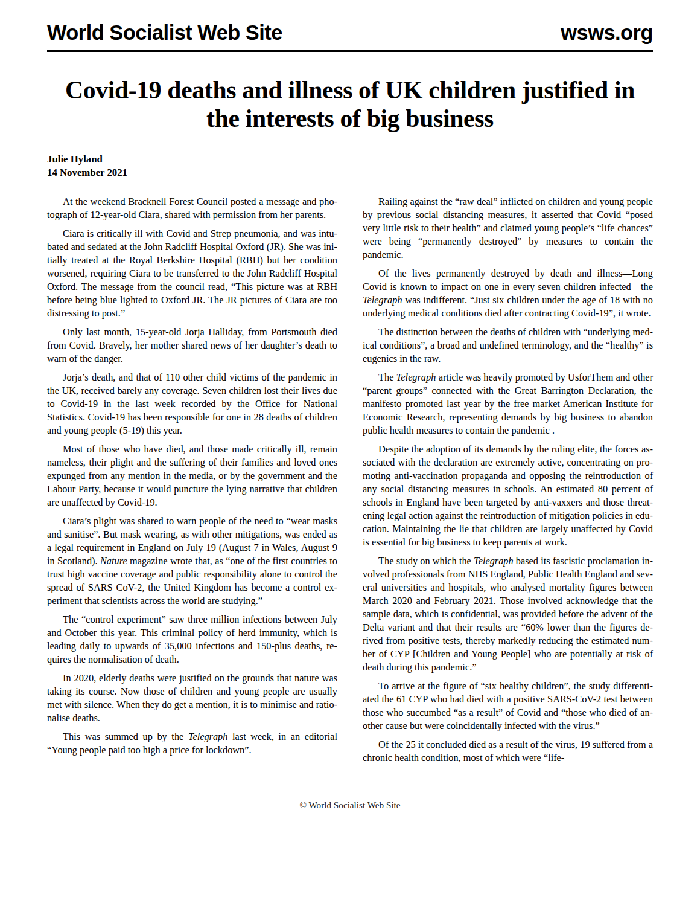World Socialist Web Site
wsws.org
Covid-19 deaths and illness of UK children justified in the interests of big business
Julie Hyland 14 November 2021
At the weekend Bracknell Forest Council posted a message and photograph of 12-year-old Ciara, shared with permission from her parents.
Ciara is critically ill with Covid and Strep pneumonia, and was intubated and sedated at the John Radcliff Hospital Oxford (JR). She was initially treated at the Royal Berkshire Hospital (RBH) but her condition worsened, requiring Ciara to be transferred to the John Radcliff Hospital Oxford. The message from the council read, “This picture was at RBH before being blue lighted to Oxford JR. The JR pictures of Ciara are too distressing to post.”
Only last month, 15-year-old Jorja Halliday, from Portsmouth died from Covid. Bravely, her mother shared news of her daughter’s death to warn of the danger.
Jorja’s death, and that of 110 other child victims of the pandemic in the UK, received barely any coverage. Seven children lost their lives due to Covid-19 in the last week recorded by the Office for National Statistics. Covid-19 has been responsible for one in 28 deaths of children and young people (5-19) this year.
Most of those who have died, and those made critically ill, remain nameless, their plight and the suffering of their families and loved ones expunged from any mention in the media, or by the government and the Labour Party, because it would puncture the lying narrative that children are unaffected by Covid-19.
Ciara’s plight was shared to warn people of the need to “wear masks and sanitise”. But mask wearing, as with other mitigations, was ended as a legal requirement in England on July 19 (August 7 in Wales, August 9 in Scotland). Nature magazine wrote that, as “one of the first countries to trust high vaccine coverage and public responsibility alone to control the spread of SARS CoV-2, the United Kingdom has become a control experiment that scientists across the world are studying.”
The “control experiment” saw three million infections between July and October this year. This criminal policy of herd immunity, which is leading daily to upwards of 35,000 infections and 150-plus deaths, requires the normalisation of death.
In 2020, elderly deaths were justified on the grounds that nature was taking its course. Now those of children and young people are usually met with silence. When they do get a mention, it is to minimise and rationalise deaths.
This was summed up by the Telegraph last week, in an editorial “Young people paid too high a price for lockdown”.
Railing against the “raw deal” inflicted on children and young people by previous social distancing measures, it asserted that Covid “posed very little risk to their health” and claimed young people’s “life chances” were being “permanently destroyed” by measures to contain the pandemic.
Of the lives permanently destroyed by death and illness—Long Covid is known to impact on one in every seven children infected—the Telegraph was indifferent. “Just six children under the age of 18 with no underlying medical conditions died after contracting Covid-19”, it wrote.
The distinction between the deaths of children with “underlying medical conditions”, a broad and undefined terminology, and the “healthy” is eugenics in the raw.
The Telegraph article was heavily promoted by UsforThem and other “parent groups” connected with the Great Barrington Declaration, the manifesto promoted last year by the free market American Institute for Economic Research, representing demands by big business to abandon public health measures to contain the pandemic .
Despite the adoption of its demands by the ruling elite, the forces associated with the declaration are extremely active, concentrating on promoting anti-vaccination propaganda and opposing the reintroduction of any social distancing measures in schools. An estimated 80 percent of schools in England have been targeted by anti-vaxxers and those threatening legal action against the reintroduction of mitigation policies in education. Maintaining the lie that children are largely unaffected by Covid is essential for big business to keep parents at work.
The study on which the Telegraph based its fascistic proclamation involved professionals from NHS England, Public Health England and several universities and hospitals, who analysed mortality figures between March 2020 and February 2021. Those involved acknowledge that the sample data, which is confidential, was provided before the advent of the Delta variant and that their results are “60% lower than the figures derived from positive tests, thereby markedly reducing the estimated number of CYP [Children and Young People] who are potentially at risk of death during this pandemic.”
To arrive at the figure of “six healthy children”, the study differentiated the 61 CYP who had died with a positive SARS-CoV-2 test between those who succumbed “as a result” of Covid and “those who died of another cause but were coincidentally infected with the virus.”
Of the 25 it concluded died as a result of the virus, 19 suffered from a chronic health condition, most of which were “life-
© World Socialist Web Site